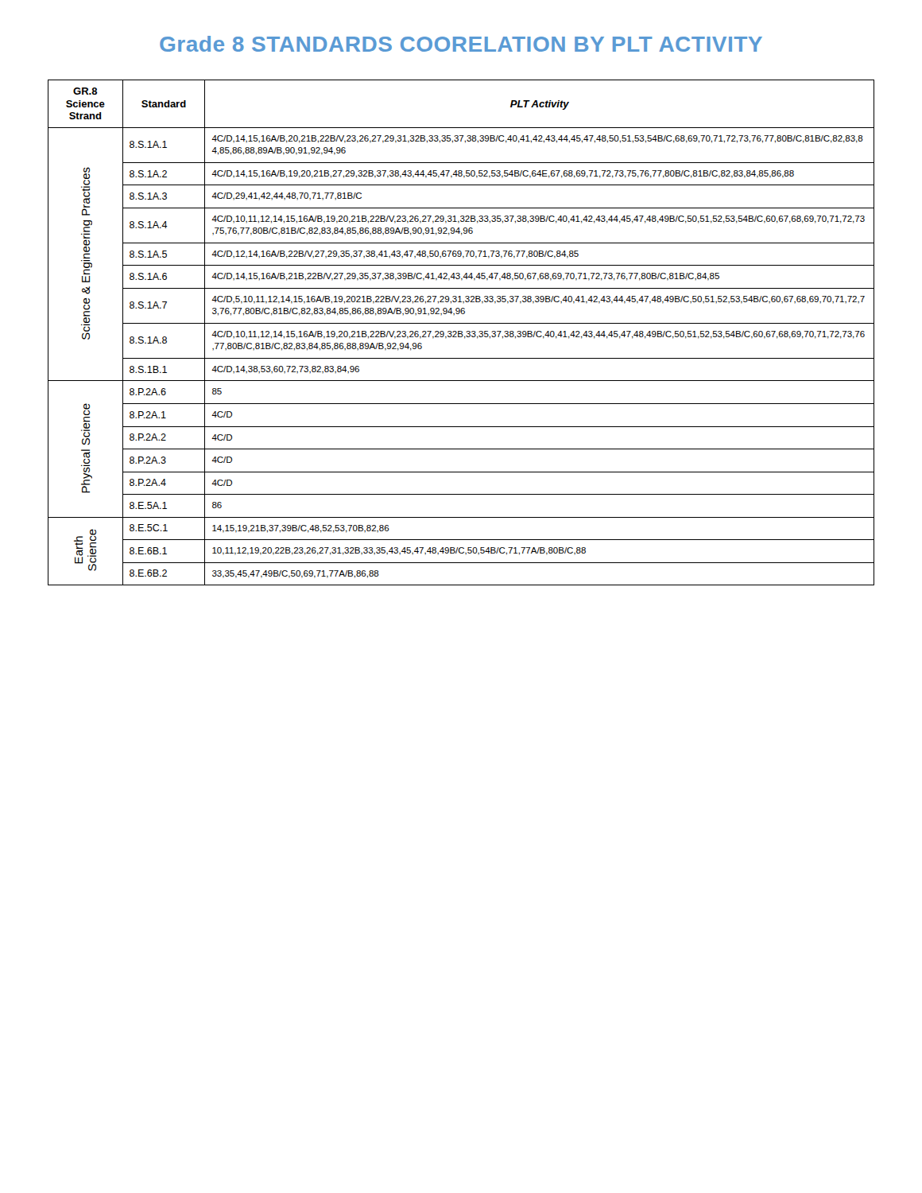Grade 8 STANDARDS COORELATION BY PLT ACTIVITY
| GR.8 Science Strand | Standard | PLT Activity |
| --- | --- | --- |
| Science & Engineering Practices | 8.S.1A.1 | 4C/D,14,15,16A/B,20,21B,22B/V,23,26,27,29,31,32B,33,35,37,38,39B/C,40,41,42,43,44,45,47,48,50,51,53,54B/C,68,69,70,71,72,73,76,77,80B/C,81B/C,82,83,84,85,86,88,89A/B,90,91,92,94,96 |
| 8.S.1A.2 | 4C/D,14,15,16A/B,19,20,21B,27,29,32B,37,38,43,44,45,47,48,50,52,53,54B/C,64E,67,68,69,71,72,73,75,76,77,80B/C,81B/C,82,83,84,85,86,88 |
| 8.S.1A.3 | 4C/D,29,41,42,44,48,70,71,77,81B/C |
| 8.S.1A.4 | 4C/D,10,11,12,14,15,16A/B,19,20,21B,22B/V,23,26,27,29,31,32B,33,35,37,38,39B/C,40,41,42,43,44,45,47,48,49B/C,50,51,52,53,54B/C,60,67,68,69,70,71,72,73,75,76,77,80B/C,81B/C,82,83,84,85,86,88,89A/B,90,91,92,94,96 |
| 8.S.1A.5 | 4C/D,12,14,16A/B,22B/V,27,29,35,37,38,41,43,47,48,50,6769,70,71,73,76,77,80B/C,84,85 |
| 8.S.1A.6 | 4C/D,14,15,16A/B,21B,22B/V,27,29,35,37,38,39B/C,41,42,43,44,45,47,48,50,67,68,69,70,71,72,73,76,77,80B/C,81B/C,84,85 |
| 8.S.1A.7 | 4C/D,5,10,11,12,14,15,16A/B,19,2021B,22B/V,23,26,27,29,31,32B,33,35,37,38,39B/C,40,41,42,43,44,45,47,48,49B/C,50,51,52,53,54B/C,60,67,68,69,70,71,72,73,76,77,80B/C,81B/C,82,83,84,85,86,88,89A/B,90,91,92,94,96 |
| 8.S.1A.8 | 4C/D,10,11,12,14,15,16A/B,19,20,21B,22B/V,23,26,27,29,32B,33,35,37,38,39B/C,40,41,42,43,44,45,47,48,49B/C,50,51,52,53,54B/C,60,67,68,69,70,71,72,73,76,77,80B/C,81B/C,82,83,84,85,86,88,89A/B,92,94,96 |
| 8.S.1B.1 | 4C/D,14,38,53,60,72,73,82,83,84,96 |
| Physical Science | 8.P.2A.6 | 85 |
| 8.P.2A.1 | 4C/D |
| 8.P.2A.2 | 4C/D |
| 8.P.2A.3 | 4C/D |
| 8.P.2A.4 | 4C/D |
| 8.E.5A.1 | 86 |
| Earth Science | 8.E.5C.1 | 14,15,19,21B,37,39B/C,48,52,53,70B,82,86 |
| 8.E.6B.1 | 10,11,12,19,20,22B,23,26,27,31,32B,33,35,43,45,47,48,49B/C,50,54B/C,71,77A/B,80B/C,88 |
| 8.E.6B.2 | 33,35,45,47,49B/C,50,69,71,77A/B,86,88 |